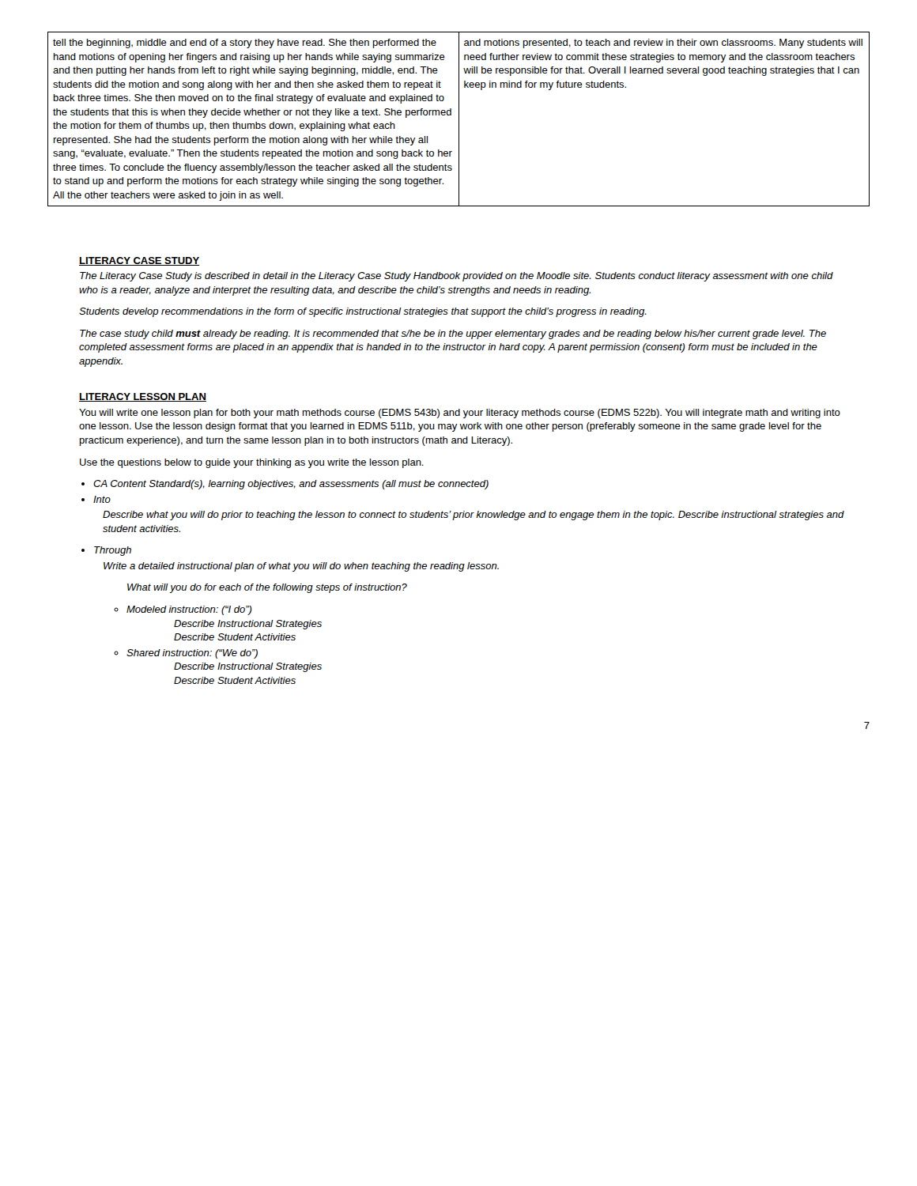| tell the beginning, middle and end of a story they have read. She then performed the hand motions of opening her fingers and raising up her hands while saying summarize and then putting her hands from left to right while saying beginning, middle, end. The students did the motion and song along with her and then she asked them to repeat it back three times. She then moved on to the final strategy of evaluate and explained to the students that this is when they decide whether or not they like a text. She performed the motion for them of thumbs up, then thumbs down, explaining what each represented. She had the students perform the motion along with her while they all sang, “evaluate, evaluate.” Then the students repeated the motion and song back to her three times. To conclude the fluency assembly/lesson the teacher asked all the students to stand up and perform the motions for each strategy while singing the song together. All the other teachers were asked to join in as well. | and motions presented, to teach and review in their own classrooms. Many students will need further review to commit these strategies to memory and the classroom teachers will be responsible for that. Overall I learned several good teaching strategies that I can keep in mind for my future students. |
LITERACY CASE STUDY
The Literacy Case Study is described in detail in the Literacy Case Study Handbook provided on the Moodle site. Students conduct literacy assessment with one child who is a reader, analyze and interpret the resulting data, and describe the child’s strengths and needs in reading.
Students develop recommendations in the form of specific instructional strategies that support the child’s progress in reading.
The case study child must already be reading. It is recommended that s/he be in the upper elementary grades and be reading below his/her current grade level. The completed assessment forms are placed in an appendix that is handed in to the instructor in hard copy. A parent permission (consent) form must be included in the appendix.
LITERACY LESSON PLAN
You will write one lesson plan for both your math methods course (EDMS 543b) and your literacy methods course (EDMS 522b). You will integrate math and writing into one lesson. Use the lesson design format that you learned in EDMS 511b, you may work with one other person (preferably someone in the same grade level for the practicum experience), and turn the same lesson plan in to both instructors (math and Literacy).
Use the questions below to guide your thinking as you write the lesson plan.
CA Content Standard(s), learning objectives, and assessments (all must be connected)
Into
Describe what you will do prior to teaching the lesson to connect to students’ prior knowledge and to engage them in the topic. Describe instructional strategies and student activities.
Through
Write a detailed instructional plan of what you will do when teaching the reading lesson.
What will you do for each of the following steps of instruction?
Modeled instruction: (“I do”)
Describe Instructional Strategies
Describe Student Activities
Shared instruction: (“We do”)
Describe Instructional Strategies
Describe Student Activities
7